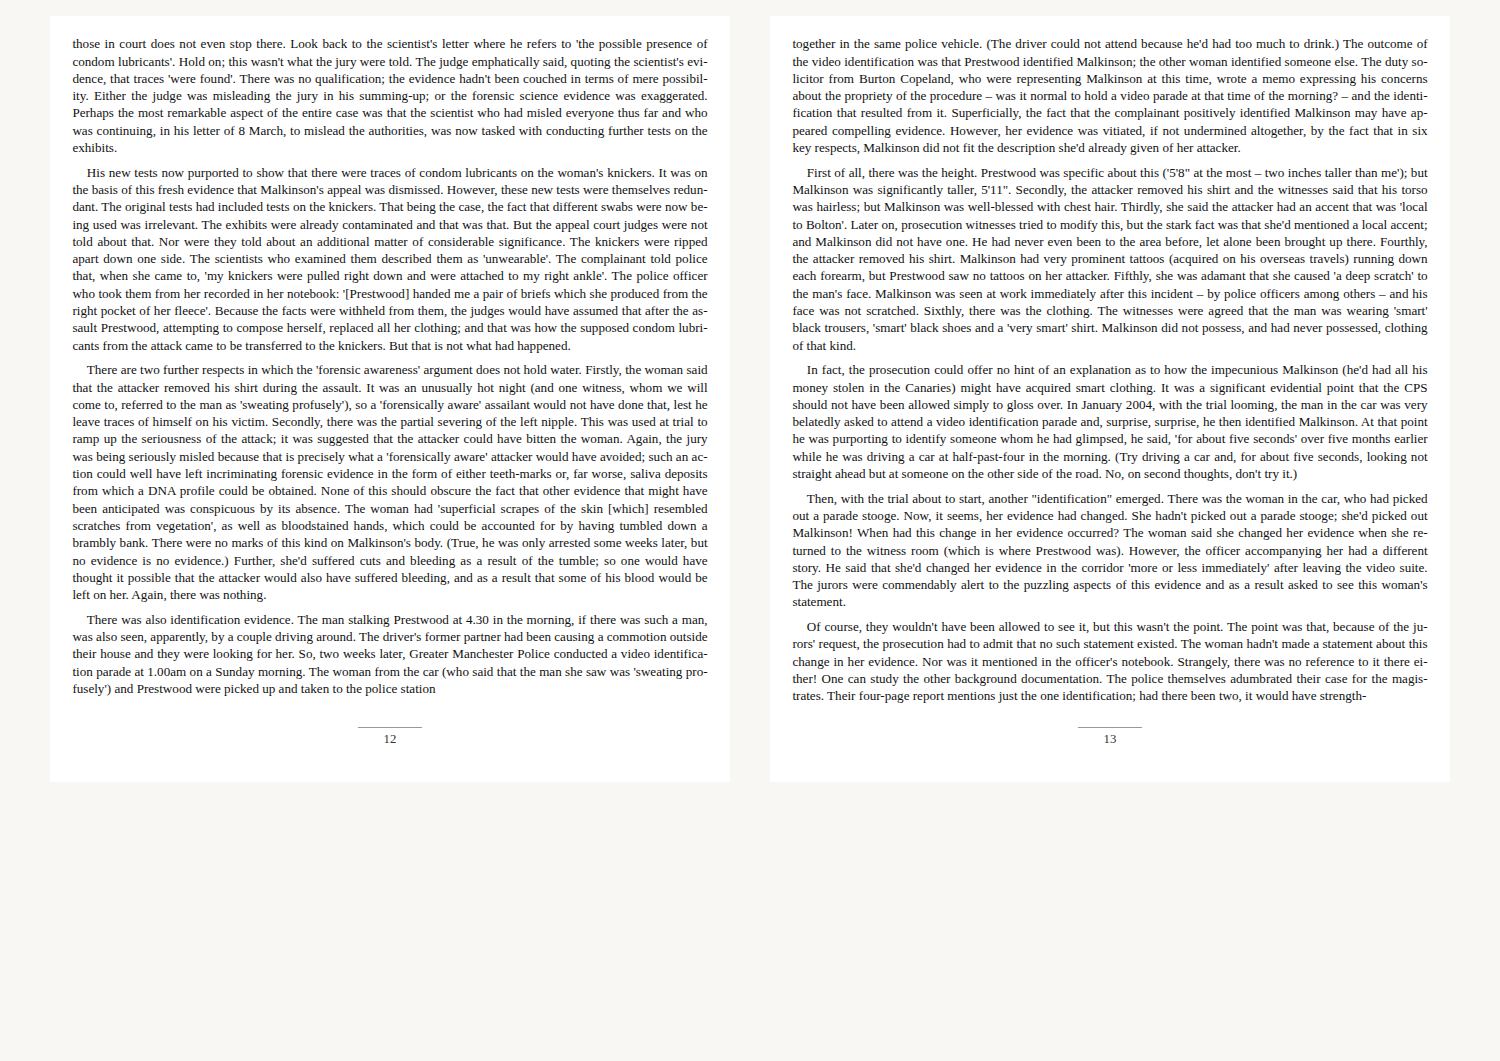those in court does not even stop there. Look back to the scientist's letter where he refers to 'the possible presence of condom lubricants'. Hold on; this wasn't what the jury were told. The judge emphatically said, quoting the scientist's evidence, that traces 'were found'. There was no qualification; the evidence hadn't been couched in terms of mere possibility. Either the judge was misleading the jury in his summing-up; or the forensic science evidence was exaggerated. Perhaps the most remarkable aspect of the entire case was that the scientist who had misled everyone thus far and who was continuing, in his letter of 8 March, to mislead the authorities, was now tasked with conducting further tests on the exhibits.
His new tests now purported to show that there were traces of condom lubricants on the woman's knickers. It was on the basis of this fresh evidence that Malkinson's appeal was dismissed. However, these new tests were themselves redundant. The original tests had included tests on the knickers. That being the case, the fact that different swabs were now being used was irrelevant. The exhibits were already contaminated and that was that. But the appeal court judges were not told about that. Nor were they told about an additional matter of considerable significance. The knickers were ripped apart down one side. The scientists who examined them described them as 'unwearable'. The complainant told police that, when she came to, 'my knickers were pulled right down and were attached to my right ankle'. The police officer who took them from her recorded in her notebook: '[Prestwood] handed me a pair of briefs which she produced from the right pocket of her fleece'. Because the facts were withheld from them, the judges would have assumed that after the assault Prestwood, attempting to compose herself, replaced all her clothing; and that was how the supposed condom lubricants from the attack came to be transferred to the knickers. But that is not what had happened.
There are two further respects in which the 'forensic awareness' argument does not hold water. Firstly, the woman said that the attacker removed his shirt during the assault. It was an unusually hot night (and one witness, whom we will come to, referred to the man as 'sweating profusely'), so a 'forensically aware' assailant would not have done that, lest he leave traces of himself on his victim. Secondly, there was the partial severing of the left nipple. This was used at trial to ramp up the seriousness of the attack; it was suggested that the attacker could have bitten the woman. Again, the jury was being seriously misled because that is precisely what a 'forensically aware' attacker would have avoided; such an action could well have left incriminating forensic evidence in the form of either teeth-marks or, far worse, saliva deposits from which a DNA profile could be obtained. None of this should obscure the fact that other evidence that might have been anticipated was conspicuous by its absence. The woman had 'superficial scrapes of the skin [which] resembled scratches from vegetation', as well as bloodstained hands, which could be accounted for by having tumbled down a brambly bank. There were no marks of this kind on Malkinson's body. (True, he was only arrested some weeks later, but no evidence is no evidence.) Further, she'd suffered cuts and bleeding as a result of the tumble; so one would have thought it possible that the attacker would also have suffered bleeding, and as a result that some of his blood would be left on her. Again, there was nothing.
There was also identification evidence. The man stalking Prestwood at 4.30 in the morning, if there was such a man, was also seen, apparently, by a couple driving around. The driver's former partner had been causing a commotion outside their house and they were looking for her. So, two weeks later, Greater Manchester Police conducted a video identification parade at 1.00am on a Sunday morning. The woman from the car (who said that the man she saw was 'sweating profusely') and Prestwood were picked up and taken to the police station
12
together in the same police vehicle. (The driver could not attend because he'd had too much to drink.) The outcome of the video identification was that Prestwood identified Malkinson; the other woman identified someone else. The duty solicitor from Burton Copeland, who were representing Malkinson at this time, wrote a memo expressing his concerns about the propriety of the procedure – was it normal to hold a video parade at that time of the morning? – and the identification that resulted from it. Superficially, the fact that the complainant positively identified Malkinson may have appeared compelling evidence. However, her evidence was vitiated, if not undermined altogether, by the fact that in six key respects, Malkinson did not fit the description she'd already given of her attacker.
First of all, there was the height. Prestwood was specific about this ('5'8" at the most – two inches taller than me'); but Malkinson was significantly taller, 5'11". Secondly, the attacker removed his shirt and the witnesses said that his torso was hairless; but Malkinson was well-blessed with chest hair. Thirdly, she said the attacker had an accent that was 'local to Bolton'. Later on, prosecution witnesses tried to modify this, but the stark fact was that she'd mentioned a local accent; and Malkinson did not have one. He had never even been to the area before, let alone been brought up there. Fourthly, the attacker removed his shirt. Malkinson had very prominent tattoos (acquired on his overseas travels) running down each forearm, but Prestwood saw no tattoos on her attacker. Fifthly, she was adamant that she caused 'a deep scratch' to the man's face. Malkinson was seen at work immediately after this incident – by police officers among others – and his face was not scratched. Sixthly, there was the clothing. The witnesses were agreed that the man was wearing 'smart' black trousers, 'smart' black shoes and a 'very smart' shirt. Malkinson did not possess, and had never possessed, clothing of that kind.
In fact, the prosecution could offer no hint of an explanation as to how the impecunious Malkinson (he'd had all his money stolen in the Canaries) might have acquired smart clothing. It was a significant evidential point that the CPS should not have been allowed simply to gloss over. In January 2004, with the trial looming, the man in the car was very belatedly asked to attend a video identification parade and, surprise, surprise, he then identified Malkinson. At that point he was purporting to identify someone whom he had glimpsed, he said, 'for about five seconds' over five months earlier while he was driving a car at half-past-four in the morning. (Try driving a car and, for about five seconds, looking not straight ahead but at someone on the other side of the road. No, on second thoughts, don't try it.)
Then, with the trial about to start, another "identification" emerged. There was the woman in the car, who had picked out a parade stooge. Now, it seems, her evidence had changed. She hadn't picked out a parade stooge; she'd picked out Malkinson! When had this change in her evidence occurred? The woman said she changed her evidence when she returned to the witness room (which is where Prestwood was). However, the officer accompanying her had a different story. He said that she'd changed her evidence in the corridor 'more or less immediately' after leaving the video suite. The jurors were commendably alert to the puzzling aspects of this evidence and as a result asked to see this woman's statement.
Of course, they wouldn't have been allowed to see it, but this wasn't the point. The point was that, because of the jurors' request, the prosecution had to admit that no such statement existed. The woman hadn't made a statement about this change in her evidence. Nor was it mentioned in the officer's notebook. Strangely, there was no reference to it there either! One can study the other background documentation. The police themselves adumbrated their case for the magistrates. Their four-page report mentions just the one identification; had there been two, it would have strength-
13